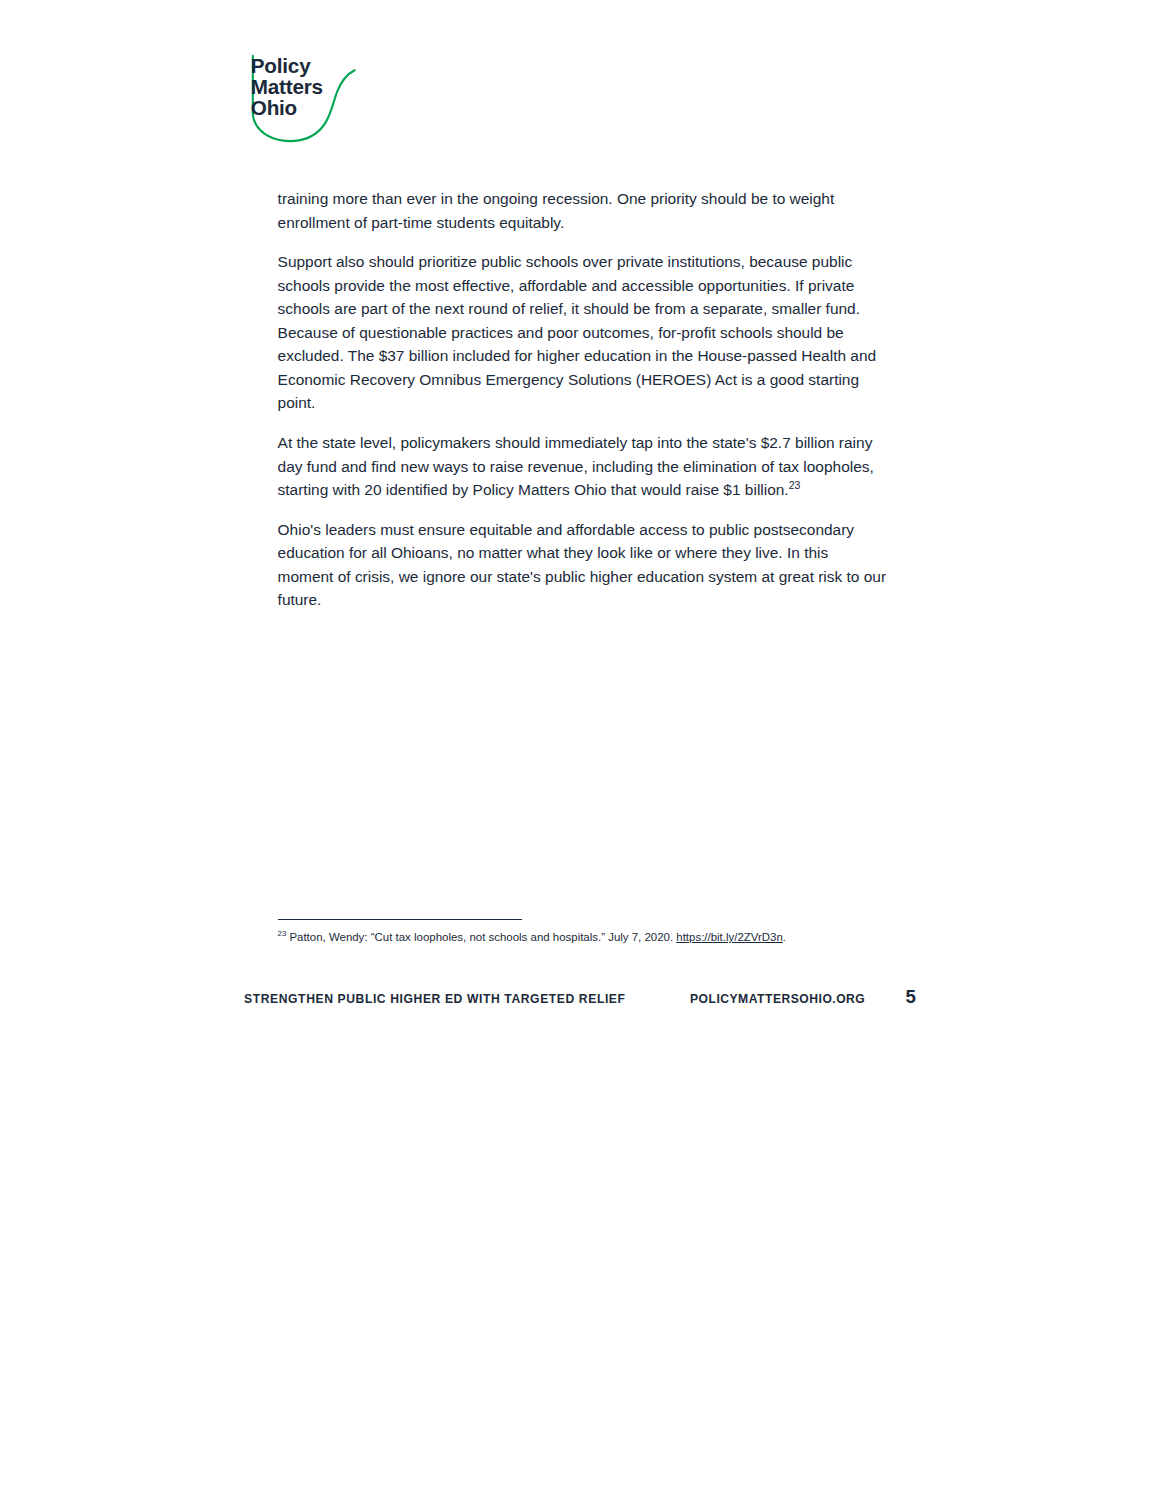Policy
Matters
Ohio
training more than ever in the ongoing recession. One priority should be to weight enrollment of part-time students equitably.
Support also should prioritize public schools over private institutions, because public schools provide the most effective, affordable and accessible opportunities. If private schools are part of the next round of relief, it should be from a separate, smaller fund. Because of questionable practices and poor outcomes, for-profit schools should be excluded. The $37 billion included for higher education in the House-passed Health and Economic Recovery Omnibus Emergency Solutions (HEROES) Act is a good starting point.
At the state level, policymakers should immediately tap into the state's $2.7 billion rainy day fund and find new ways to raise revenue, including the elimination of tax loopholes, starting with 20 identified by Policy Matters Ohio that would raise $1 billion.23
Ohio's leaders must ensure equitable and affordable access to public postsecondary education for all Ohioans, no matter what they look like or where they live. In this moment of crisis, we ignore our state's public higher education system at great risk to our future.
23 Patton, Wendy: “Cut tax loopholes, not schools and hospitals.” July 7, 2020. https://bit.ly/2ZVrD3n.
Strengthen Public Higher Ed with Targeted Relief
policymattersohio.org
5